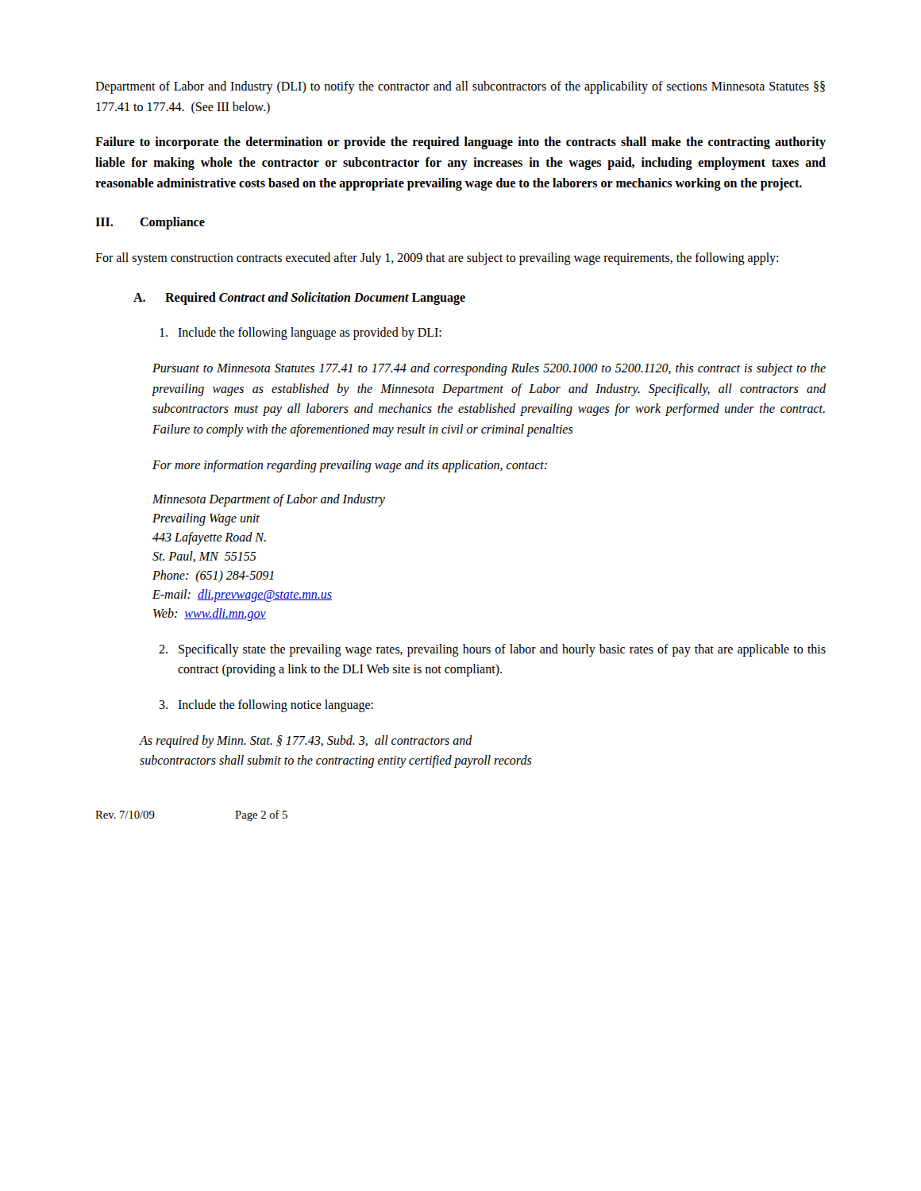Department of Labor and Industry (DLI) to notify the contractor and all subcontractors of the applicability of sections Minnesota Statutes §§ 177.41 to 177.44. (See III below.)
Failure to incorporate the determination or provide the required language into the contracts shall make the contracting authority liable for making whole the contractor or subcontractor for any increases in the wages paid, including employment taxes and reasonable administrative costs based on the appropriate prevailing wage due to the laborers or mechanics working on the project.
III. Compliance
For all system construction contracts executed after July 1, 2009 that are subject to prevailing wage requirements, the following apply:
A. Required Contract and Solicitation Document Language
Include the following language as provided by DLI:
Pursuant to Minnesota Statutes 177.41 to 177.44 and corresponding Rules 5200.1000 to 5200.1120, this contract is subject to the prevailing wages as established by the Minnesota Department of Labor and Industry. Specifically, all contractors and subcontractors must pay all laborers and mechanics the established prevailing wages for work performed under the contract. Failure to comply with the aforementioned may result in civil or criminal penalties
For more information regarding prevailing wage and its application, contact:
Minnesota Department of Labor and Industry
Prevailing Wage unit
443 Lafayette Road N.
St. Paul, MN 55155
Phone: (651) 284-5091
E-mail: dli.prevwage@state.mn.us
Web: www.dli.mn.gov
Specifically state the prevailing wage rates, prevailing hours of labor and hourly basic rates of pay that are applicable to this contract (providing a link to the DLI Web site is not compliant).
Include the following notice language:
As required by Minn. Stat. § 177.43, Subd. 3, all contractors and
subcontractors shall submit to the contracting entity certified payroll records
Rev. 7/10/09 Page 2 of 5